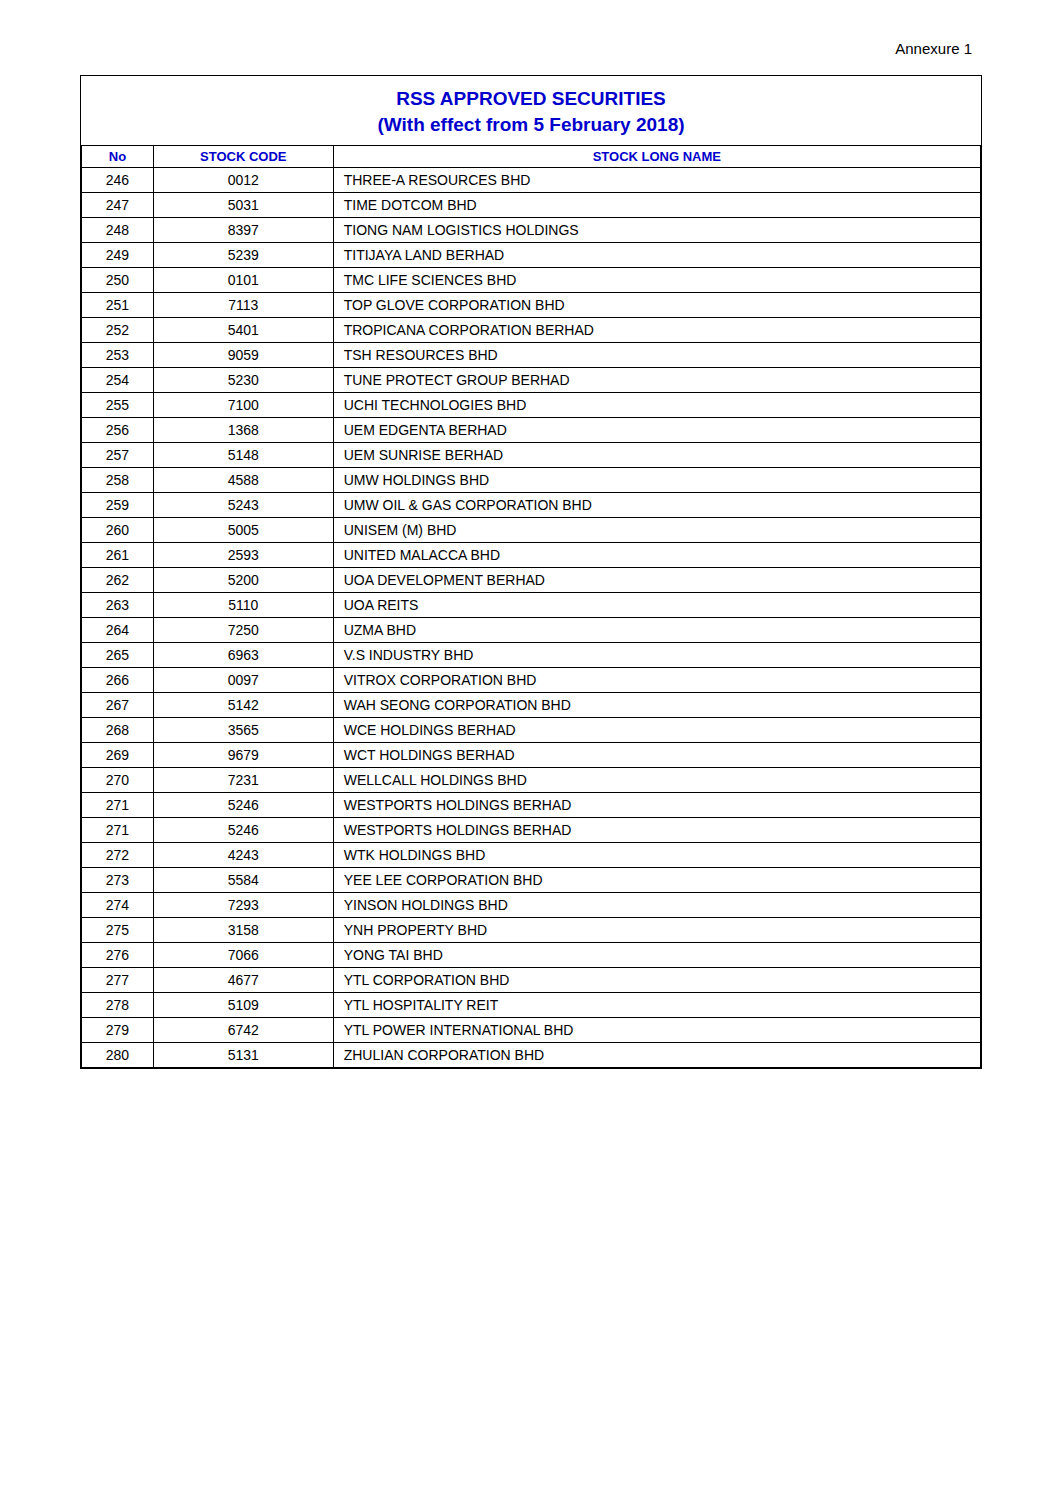Annexure 1
RSS APPROVED SECURITIES (With effect from 5 February 2018)
| No | STOCK CODE | STOCK LONG NAME |
| --- | --- | --- |
| 246 | 0012 | THREE-A RESOURCES BHD |
| 247 | 5031 | TIME DOTCOM BHD |
| 248 | 8397 | TIONG NAM LOGISTICS HOLDINGS |
| 249 | 5239 | TITIJAYA LAND BERHAD |
| 250 | 0101 | TMC LIFE SCIENCES BHD |
| 251 | 7113 | TOP GLOVE CORPORATION BHD |
| 252 | 5401 | TROPICANA CORPORATION BERHAD |
| 253 | 9059 | TSH RESOURCES BHD |
| 254 | 5230 | TUNE PROTECT GROUP BERHAD |
| 255 | 7100 | UCHI TECHNOLOGIES BHD |
| 256 | 1368 | UEM EDGENTA BERHAD |
| 257 | 5148 | UEM SUNRISE BERHAD |
| 258 | 4588 | UMW HOLDINGS BHD |
| 259 | 5243 | UMW OIL & GAS CORPORATION BHD |
| 260 | 5005 | UNISEM (M) BHD |
| 261 | 2593 | UNITED MALACCA BHD |
| 262 | 5200 | UOA DEVELOPMENT BERHAD |
| 263 | 5110 | UOA REITS |
| 264 | 7250 | UZMA BHD |
| 265 | 6963 | V.S INDUSTRY BHD |
| 266 | 0097 | VITROX CORPORATION BHD |
| 267 | 5142 | WAH SEONG CORPORATION BHD |
| 268 | 3565 | WCE HOLDINGS BERHAD |
| 269 | 9679 | WCT HOLDINGS BERHAD |
| 270 | 7231 | WELLCALL HOLDINGS BHD |
| 271 | 5246 | WESTPORTS HOLDINGS BERHAD |
| 271 | 5246 | WESTPORTS HOLDINGS BERHAD |
| 272 | 4243 | WTK HOLDINGS BHD |
| 273 | 5584 | YEE LEE CORPORATION BHD |
| 274 | 7293 | YINSON HOLDINGS BHD |
| 275 | 3158 | YNH PROPERTY BHD |
| 276 | 7066 | YONG TAI BHD |
| 277 | 4677 | YTL CORPORATION BHD |
| 278 | 5109 | YTL HOSPITALITY REIT |
| 279 | 6742 | YTL POWER INTERNATIONAL BHD |
| 280 | 5131 | ZHULIAN CORPORATION BHD |